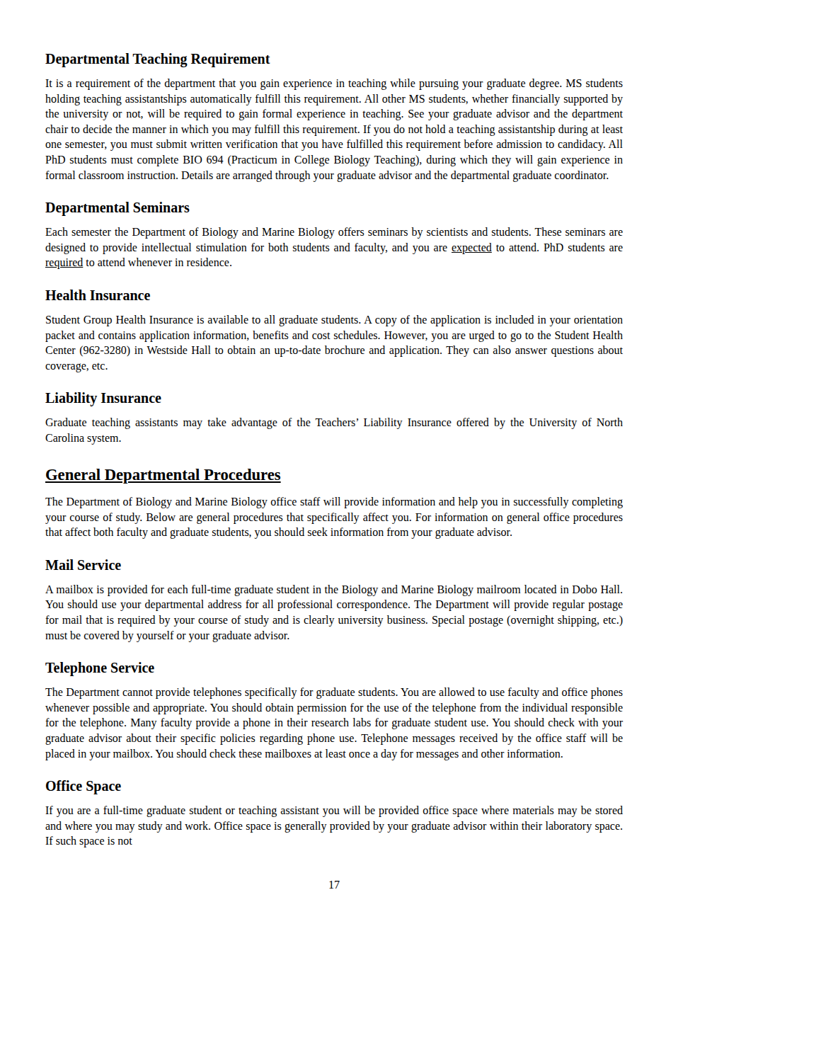Departmental Teaching Requirement
It is a requirement of the department that you gain experience in teaching while pursuing your graduate degree. MS students holding teaching assistantships automatically fulfill this requirement. All other MS students, whether financially supported by the university or not, will be required to gain formal experience in teaching. See your graduate advisor and the department chair to decide the manner in which you may fulfill this requirement. If you do not hold a teaching assistantship during at least one semester, you must submit written verification that you have fulfilled this requirement before admission to candidacy. All PhD students must complete BIO 694 (Practicum in College Biology Teaching), during which they will gain experience in formal classroom instruction. Details are arranged through your graduate advisor and the departmental graduate coordinator.
Departmental Seminars
Each semester the Department of Biology and Marine Biology offers seminars by scientists and students. These seminars are designed to provide intellectual stimulation for both students and faculty, and you are expected to attend. PhD students are required to attend whenever in residence.
Health Insurance
Student Group Health Insurance is available to all graduate students. A copy of the application is included in your orientation packet and contains application information, benefits and cost schedules. However, you are urged to go to the Student Health Center (962-3280) in Westside Hall to obtain an up-to-date brochure and application. They can also answer questions about coverage, etc.
Liability Insurance
Graduate teaching assistants may take advantage of the Teachers’ Liability Insurance offered by the University of North Carolina system.
General Departmental Procedures
The Department of Biology and Marine Biology office staff will provide information and help you in successfully completing your course of study. Below are general procedures that specifically affect you. For information on general office procedures that affect both faculty and graduate students, you should seek information from your graduate advisor.
Mail Service
A mailbox is provided for each full-time graduate student in the Biology and Marine Biology mailroom located in Dobo Hall. You should use your departmental address for all professional correspondence. The Department will provide regular postage for mail that is required by your course of study and is clearly university business. Special postage (overnight shipping, etc.) must be covered by yourself or your graduate advisor.
Telephone Service
The Department cannot provide telephones specifically for graduate students. You are allowed to use faculty and office phones whenever possible and appropriate. You should obtain permission for the use of the telephone from the individual responsible for the telephone. Many faculty provide a phone in their research labs for graduate student use. You should check with your graduate advisor about their specific policies regarding phone use. Telephone messages received by the office staff will be placed in your mailbox. You should check these mailboxes at least once a day for messages and other information.
Office Space
If you are a full-time graduate student or teaching assistant you will be provided office space where materials may be stored and where you may study and work. Office space is generally provided by your graduate advisor within their laboratory space. If such space is not
17